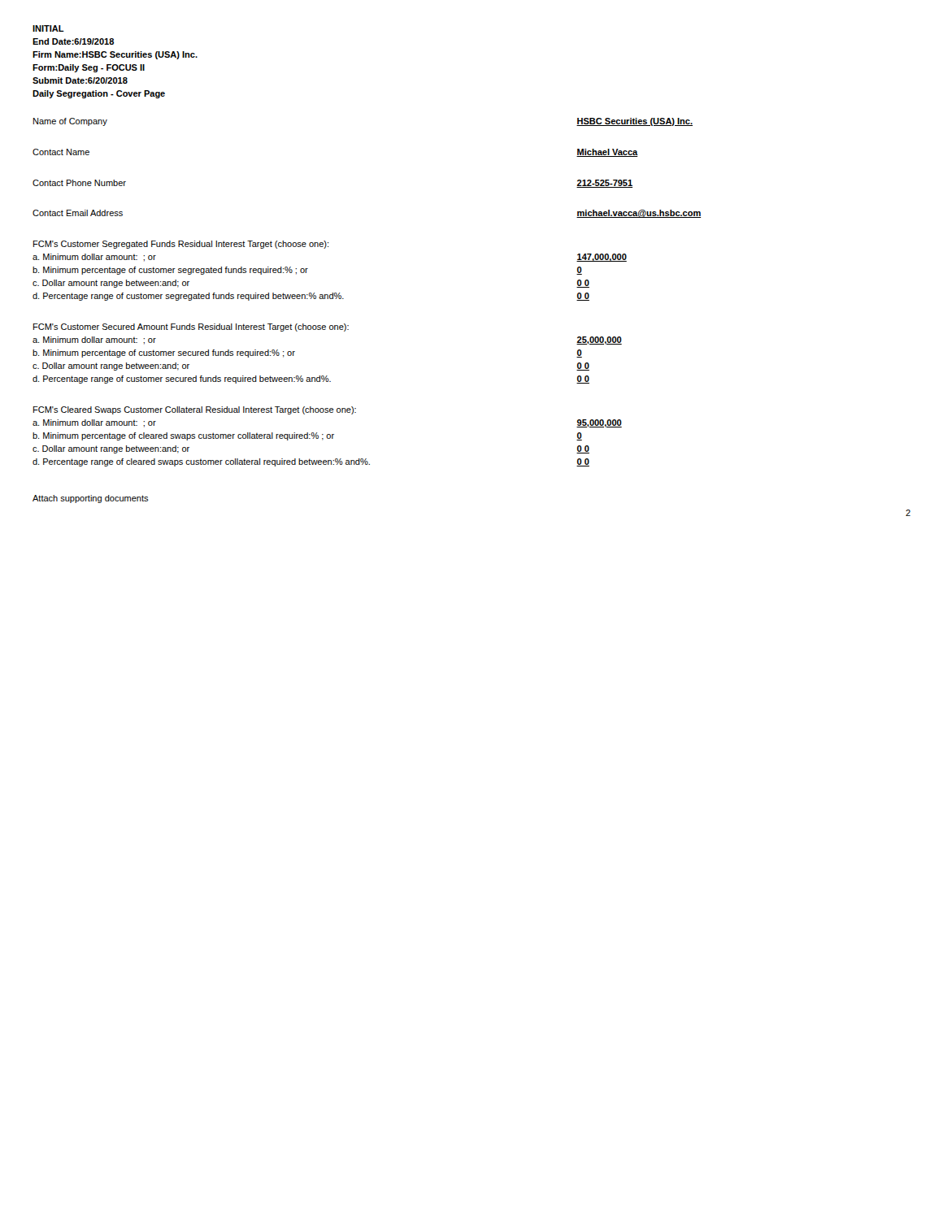INITIAL
End Date:6/19/2018
Firm Name:HSBC Securities (USA) Inc.
Form:Daily Seg - FOCUS II
Submit Date:6/20/2018
Daily Segregation - Cover Page
| Name of Company | HSBC Securities (USA) Inc. |
| Contact Name | Michael Vacca |
| Contact Phone Number | 212-525-7951 |
| Contact Email Address | michael.vacca@us.hsbc.com |
| FCM's Customer Segregated Funds Residual Interest Target (choose one): | |
| a. Minimum dollar amount: ; or | 147,000,000 |
| b. Minimum percentage of customer segregated funds required:% ; or | 0 |
| c. Dollar amount range between:and; or | 0 0 |
| d. Percentage range of customer segregated funds required between:% and%. | 0 0 |
| FCM's Customer Secured Amount Funds Residual Interest Target (choose one): | |
| a. Minimum dollar amount: ; or | 25,000,000 |
| b. Minimum percentage of customer secured funds required:% ; or | 0 |
| c. Dollar amount range between:and; or | 0 0 |
| d. Percentage range of customer secured funds required between:% and%. | 0 0 |
| FCM's Cleared Swaps Customer Collateral Residual Interest Target (choose one): | |
| a. Minimum dollar amount: ; or | 95,000,000 |
| b. Minimum percentage of cleared swaps customer collateral required:% ; or | 0 |
| c. Dollar amount range between:and; or | 0 0 |
| d. Percentage range of cleared swaps customer collateral required between:% and%. | 0 0 |
Attach supporting documents
2